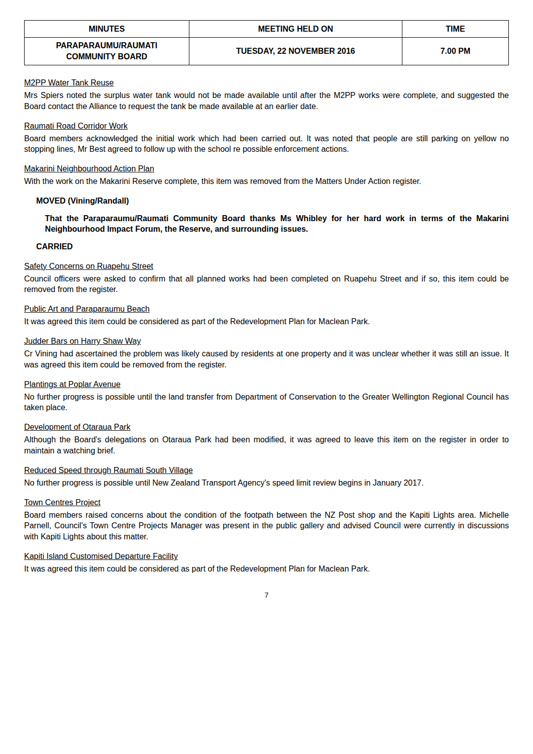| MINUTES | MEETING HELD ON | TIME |
| PARAPARAUMU/RAUMATI COMMUNITY BOARD | TUESDAY, 22 NOVEMBER 2016 | 7.00 PM |
M2PP Water Tank Reuse
Mrs Spiers noted the surplus water tank would not be made available until after the M2PP works were complete, and suggested the Board contact the Alliance to request the tank be made available at an earlier date.
Raumati Road Corridor Work
Board members acknowledged the initial work which had been carried out. It was noted that people are still parking on yellow no stopping lines, Mr Best agreed to follow up with the school re possible enforcement actions.
Makarini Neighbourhood Action Plan
With the work on the Makarini Reserve complete, this item was removed from the Matters Under Action register.
MOVED (Vining/Randall)
That the Paraparaumu/Raumati Community Board thanks Ms Whibley for her hard work in terms of the Makarini Neighbourhood Impact Forum, the Reserve, and surrounding issues.
CARRIED
Safety Concerns on Ruapehu Street
Council officers were asked to confirm that all planned works had been completed on Ruapehu Street and if so, this item could be removed from the register.
Public Art and Paraparaumu Beach
It was agreed this item could be considered as part of the Redevelopment Plan for Maclean Park.
Judder Bars on Harry Shaw Way
Cr Vining had ascertained the problem was likely caused by residents at one property and it was unclear whether it was still an issue. It was agreed this item could be removed from the register.
Plantings at Poplar Avenue
No further progress is possible until the land transfer from Department of Conservation to the Greater Wellington Regional Council has taken place.
Development of Otaraua Park
Although the Board's delegations on Otaraua Park had been modified, it was agreed to leave this item on the register in order to maintain a watching brief.
Reduced Speed through Raumati South Village
No further progress is possible until New Zealand Transport Agency's speed limit review begins in January 2017.
Town Centres Project
Board members raised concerns about the condition of the footpath between the NZ Post shop and the Kapiti Lights area. Michelle Parnell, Council's Town Centre Projects Manager was present in the public gallery and advised Council were currently in discussions with Kapiti Lights about this matter.
Kapiti Island Customised Departure Facility
It was agreed this item could be considered as part of the Redevelopment Plan for Maclean Park.
7